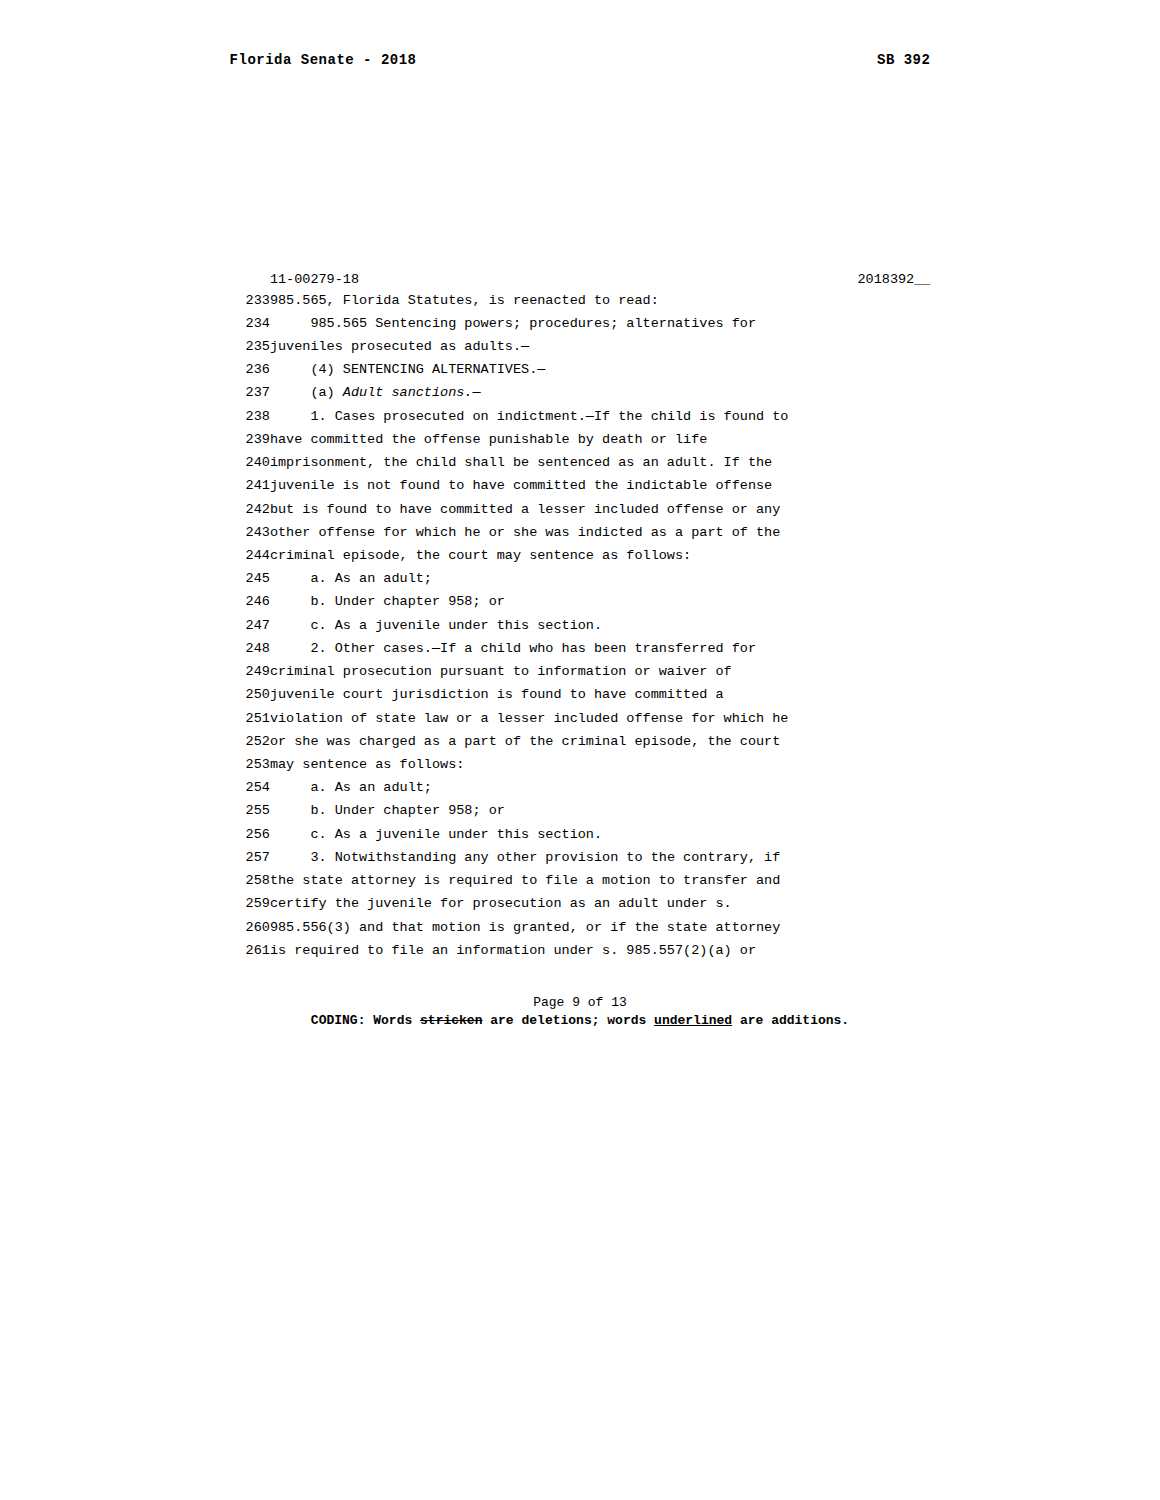Florida Senate - 2018
SB 392
11-00279-18 2018392__
| 233 | 985.565, Florida Statutes, is reenacted to read: |
| 234 | 985.565 Sentencing powers; procedures; alternatives for |
| 235 | juveniles prosecuted as adults.— |
| 236 | (4) SENTENCING ALTERNATIVES.— |
| 237 | (a) Adult sanctions. — |
| 238 | 1. Cases prosecuted on indictment.—If the child is found to |
| 239 | have committed the offense punishable by death or life |
| 240 | imprisonment, the child shall be sentenced as an adult. If the |
| 241 | juvenile is not found to have committed the indictable offense |
| 242 | but is found to have committed a lesser included offense or any |
| 243 | other offense for which he or she was indicted as a part of the |
| 244 | criminal episode, the court may sentence as follows: |
| 245 | a. As an adult; |
| 246 | b. Under chapter 958; or |
| 247 | c. As a juvenile under this section. |
| 248 | 2. Other cases.—If a child who has been transferred for |
| 249 | criminal prosecution pursuant to information or waiver of |
| 250 | juvenile court jurisdiction is found to have committed a |
| 251 | violation of state law or a lesser included offense for which he |
| 252 | or she was charged as a part of the criminal episode, the court |
| 253 | may sentence as follows: |
| 254 | a. As an adult; |
| 255 | b. Under chapter 958; or |
| 256 | c. As a juvenile under this section. |
| 257 | 3. Notwithstanding any other provision to the contrary, if |
| 258 | the state attorney is required to file a motion to transfer and |
| 259 | certify the juvenile for prosecution as an adult under s. |
| 260 | 985.556(3) and that motion is granted, or if the state attorney |
| 261 | is required to file an information under s. 985.557(2)(a) or |
Page 9 of 13
CODING: Words stricken are deletions; words underlined are additions.